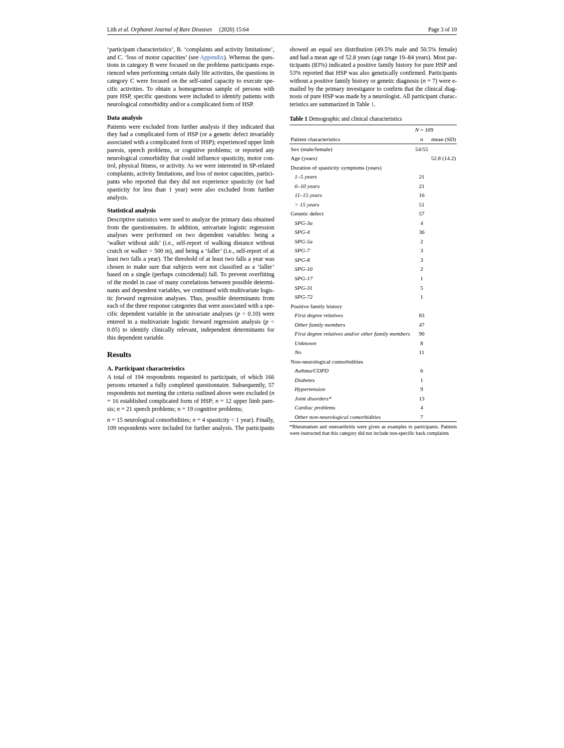Lith et al. Orphanet Journal of Rare Diseases (2020) 15:64
Page 3 of 10
‘participant characteristics’, B. ‘complaints and activity limitations’, and C. ‘loss of motor capacities’ (see Appendix). Whereas the questions in category B were focused on the problems participants experienced when performing certain daily life activities, the questions in category C were focused on the self-rated capacity to execute specific activities. To obtain a homogeneous sample of persons with pure HSP, specific questions were included to identify patients with neurological comorbidity and/or a complicated form of HSP.
Data analysis
Patients were excluded from further analysis if they indicated that they had a complicated form of HSP (or a genetic defect invariably associated with a complicated form of HSP); experienced upper limb paresis, speech problems, or cognitive problems; or reported any neurological comorbidity that could influence spasticity, motor control, physical fitness, or activity. As we were interested in SP-related complaints, activity limitations, and loss of motor capacities, participants who reported that they did not experience spasticity (or had spasticity for less than 1 year) were also excluded from further analysis.
Statistical analysis
Descriptive statistics were used to analyze the primary data obtained from the questionnaires. In addition, univariate logistic regression analyses were performed on two dependent variables: being a ‘walker without aids’ (i.e., self-report of walking distance without crutch or walker > 500 m), and being a ‘faller’ (i.e., self-report of at least two falls a year). The threshold of at least two falls a year was chosen to make sure that subjects were not classified as a ‘faller’ based on a single (perhaps coincidental) fall. To prevent overfitting of the model in case of many correlations between possible determinants and dependent variables, we continued with multivariate logistic forward regression analyses. Thus, possible determinants from each of the three response categories that were associated with a specific dependent variable in the univariate analyses (p < 0.10) were entered in a multivariate logistic forward regression analysis (p < 0.05) to identify clinically relevant, independent determinants for this dependent variable.
Results
A. Participant characteristics
A total of 194 respondents requested to participate, of which 166 persons returned a fully completed questionnaire. Subsequently, 57 respondents not meeting the criteria outlined above were excluded (n = 16 established complicated form of HSP; n = 12 upper limb paresis; n = 21 speech problems; n = 19 cognitive problems;
n = 15 neurological comorbidities; n = 4 spasticity < 1 year). Finally, 109 respondents were included for further analysis. The participants showed an equal sex distribution (49.5% male and 50.5% female) and had a mean age of 52.8 years (age range 19–84 years). Most participants (83%) indicated a positive family history for pure HSP and 53% reported that HSP was also genetically confirmed. Participants without a positive family history or genetic diagnosis (n = 7) were e-mailed by the primary investigator to confirm that the clinical diagnosis of pure HSP was made by a neurologist. All participant characteristics are summarized in Table 1.
Table 1 Demographic and clinical characteristics
| | N = 109 |
| --- | --- |
| Patient characteristics | n | mean (SD) |
| Sex (male/female) | 54/55 | |
| Age (years) | | 52.8 (14.2) |
| Duration of spasticity symptoms (years) | | |
| 1–5 years | 21 | |
| 6–10 years | 21 | |
| 11–15 years | 16 | |
| > 15 years | 51 | |
| Genetic defect | 57 | |
| SPG-3a | 4 | |
| SPG-4 | 36 | |
| SPG-5a | 2 | |
| SPG-7 | 3 | |
| SPG-8 | 3 | |
| SPG-10 | 2 | |
| SPG-17 | 1 | |
| SPG-31 | 5 | |
| SPG-72 | 1 | |
| Positive family history | | |
| First degree relatives | 83 | |
| Other family members | 47 | |
| First degree relatives and/or other family members | 90 | |
| Unknown | 8 | |
| No | 11 | |
| Non-neurological comorbidities | | |
| Asthma/COPD | 6 | |
| Diabetes | 1 | |
| Hypertension | 9 | |
| Joint disorders* | 13 | |
| Cardiac problems | 4 | |
| Other non-neurological comorbidities | 7 | |
*Rheumatism and osteoarthritis were given as examples to participants. Patients were instructed that this category did not include non-specific back complaints